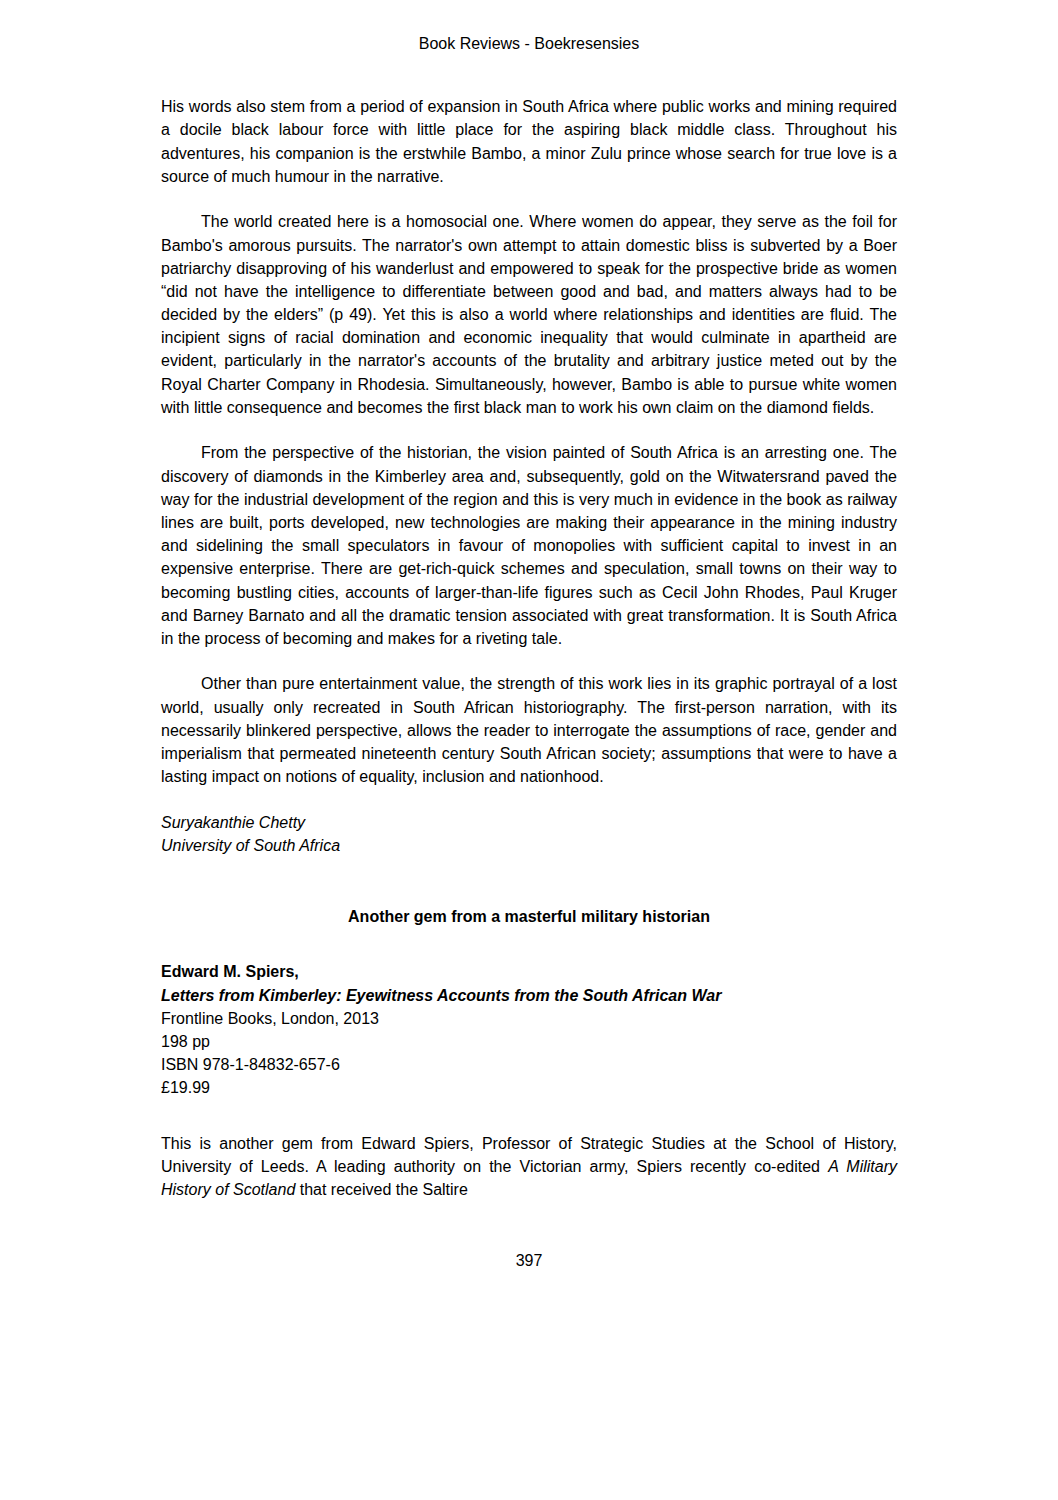Book Reviews - Boekresensies
His words also stem from a period of expansion in South Africa where public works and mining required a docile black labour force with little place for the aspiring black middle class. Throughout his adventures, his companion is the erstwhile Bambo, a minor Zulu prince whose search for true love is a source of much humour in the narrative.
The world created here is a homosocial one. Where women do appear, they serve as the foil for Bambo's amorous pursuits. The narrator's own attempt to attain domestic bliss is subverted by a Boer patriarchy disapproving of his wanderlust and empowered to speak for the prospective bride as women “did not have the intelligence to differentiate between good and bad, and matters always had to be decided by the elders” (p 49). Yet this is also a world where relationships and identities are fluid. The incipient signs of racial domination and economic inequality that would culminate in apartheid are evident, particularly in the narrator's accounts of the brutality and arbitrary justice meted out by the Royal Charter Company in Rhodesia. Simultaneously, however, Bambo is able to pursue white women with little consequence and becomes the first black man to work his own claim on the diamond fields.
From the perspective of the historian, the vision painted of South Africa is an arresting one. The discovery of diamonds in the Kimberley area and, subsequently, gold on the Witwatersrand paved the way for the industrial development of the region and this is very much in evidence in the book as railway lines are built, ports developed, new technologies are making their appearance in the mining industry and sidelining the small speculators in favour of monopolies with sufficient capital to invest in an expensive enterprise. There are get-rich-quick schemes and speculation, small towns on their way to becoming bustling cities, accounts of larger-than-life figures such as Cecil John Rhodes, Paul Kruger and Barney Barnato and all the dramatic tension associated with great transformation. It is South Africa in the process of becoming and makes for a riveting tale.
Other than pure entertainment value, the strength of this work lies in its graphic portrayal of a lost world, usually only recreated in South African historiography. The first-person narration, with its necessarily blinkered perspective, allows the reader to interrogate the assumptions of race, gender and imperialism that permeated nineteenth century South African society; assumptions that were to have a lasting impact on notions of equality, inclusion and nationhood.
Suryakanthie Chetty University of South Africa
Another gem from a masterful military historian
Edward M. Spiers, Letters from Kimberley: Eyewitness Accounts from the South African War Frontline Books, London, 2013 198 pp ISBN 978-1-84832-657-6 £19.99
This is another gem from Edward Spiers, Professor of Strategic Studies at the School of History, University of Leeds. A leading authority on the Victorian army, Spiers recently co-edited A Military History of Scotland that received the Saltire
397